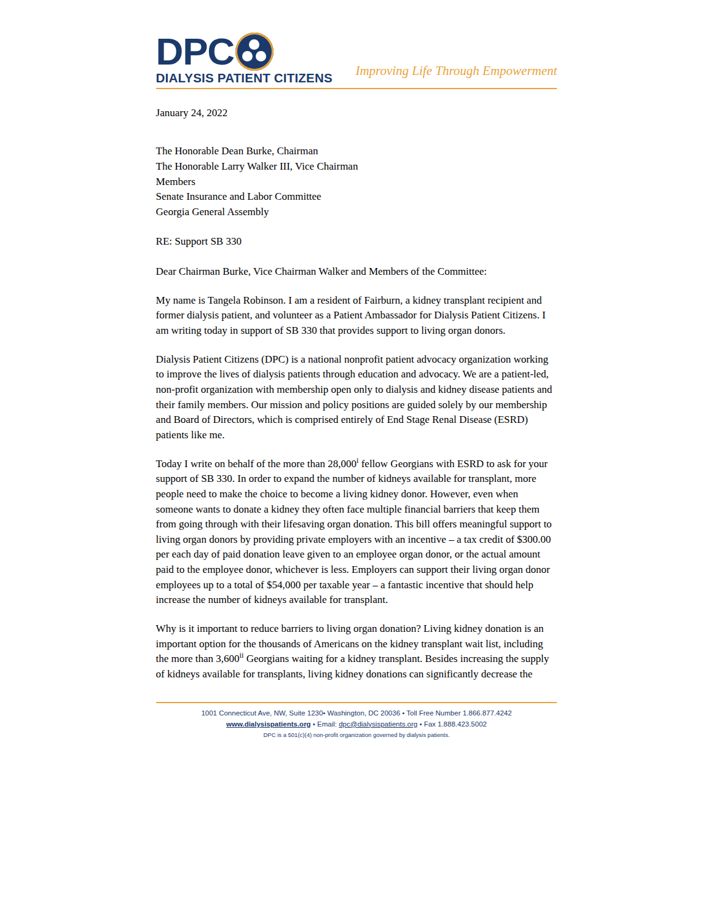DPC
DIALYSIS PATIENT CITIZENS
Improving Life Through Empowerment
January 24, 2022
The Honorable Dean Burke, Chairman
The Honorable Larry Walker III, Vice Chairman
Members
Senate Insurance and Labor Committee
Georgia General Assembly
RE: Support SB 330
Dear Chairman Burke, Vice Chairman Walker and Members of the Committee:
My name is Tangela Robinson. I am a resident of Fairburn, a kidney transplant recipient and former dialysis patient, and volunteer as a Patient Ambassador for Dialysis Patient Citizens. I am writing today in support of SB 330 that provides support to living organ donors.
Dialysis Patient Citizens (DPC) is a national nonprofit patient advocacy organization working to improve the lives of dialysis patients through education and advocacy. We are a patient-led, non-profit organization with membership open only to dialysis and kidney disease patients and their family members. Our mission and policy positions are guided solely by our membership and Board of Directors, which is comprised entirely of End Stage Renal Disease (ESRD) patients like me.
Today I write on behalf of the more than 28,000i fellow Georgians with ESRD to ask for your support of SB 330. In order to expand the number of kidneys available for transplant, more people need to make the choice to become a living kidney donor. However, even when someone wants to donate a kidney they often face multiple financial barriers that keep them from going through with their lifesaving organ donation. This bill offers meaningful support to living organ donors by providing private employers with an incentive – a tax credit of $300.00 per each day of paid donation leave given to an employee organ donor, or the actual amount paid to the employee donor, whichever is less. Employers can support their living organ donor employees up to a total of $54,000 per taxable year – a fantastic incentive that should help increase the number of kidneys available for transplant.
Why is it important to reduce barriers to living organ donation? Living kidney donation is an important option for the thousands of Americans on the kidney transplant wait list, including the more than 3,600ii Georgians waiting for a kidney transplant. Besides increasing the supply of kidneys available for transplants, living kidney donations can significantly decrease the
1001 Connecticut Ave, NW, Suite 1230• Washington, DC 20036 • Toll Free Number 1.866.877.4242
www.dialysispatients.org • Email: dpc@dialysispatients.org • Fax 1.888.423.5002
DPC is a 501(c)(4) non-profit organization governed by dialysis patients.